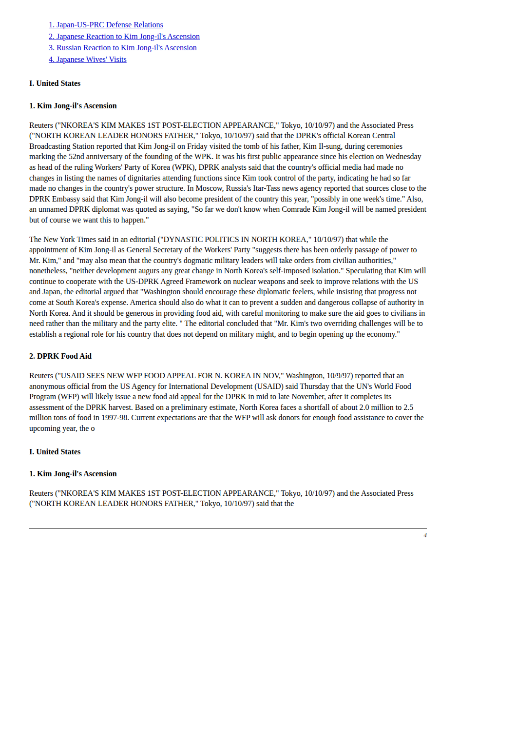1. Japan-US-PRC Defense Relations
2. Japanese Reaction to Kim Jong-il's Ascension
3. Russian Reaction to Kim Jong-il's Ascension
4. Japanese Wives' Visits
I. United States
1. Kim Jong-il's Ascension
Reuters ("NKOREA'S KIM MAKES 1ST POST-ELECTION APPEARANCE," Tokyo, 10/10/97) and the Associated Press ("NORTH KOREAN LEADER HONORS FATHER," Tokyo, 10/10/97) said that the DPRK's official Korean Central Broadcasting Station reported that Kim Jong-il on Friday visited the tomb of his father, Kim Il-sung, during ceremonies marking the 52nd anniversary of the founding of the WPK. It was his first public appearance since his election on Wednesday as head of the ruling Workers' Party of Korea (WPK), DPRK analysts said that the country's official media had made no changes in listing the names of dignitaries attending functions since Kim took control of the party, indicating he had so far made no changes in the country's power structure. In Moscow, Russia's Itar-Tass news agency reported that sources close to the DPRK Embassy said that Kim Jong-il will also become president of the country this year, "possibly in one week's time." Also, an unnamed DPRK diplomat was quoted as saying, "So far we don't know when Comrade Kim Jong-il will be named president but of course we want this to happen."
The New York Times said in an editorial ("DYNASTIC POLITICS IN NORTH KOREA," 10/10/97) that while the appointment of Kim Jong-il as General Secretary of the Workers' Party "suggests there has been orderly passage of power to Mr. Kim," and "may also mean that the country's dogmatic military leaders will take orders from civilian authorities," nonetheless, "neither development augurs any great change in North Korea's self-imposed isolation." Speculating that Kim will continue to cooperate with the US-DPRK Agreed Framework on nuclear weapons and seek to improve relations with the US and Japan, the editorial argued that "Washington should encourage these diplomatic feelers, while insisting that progress not come at South Korea's expense. America should also do what it can to prevent a sudden and dangerous collapse of authority in North Korea. And it should be generous in providing food aid, with careful monitoring to make sure the aid goes to civilians in need rather than the military and the party elite. " The editorial concluded that "Mr. Kim's two overriding challenges will be to establish a regional role for his country that does not depend on military might, and to begin opening up the economy."
2. DPRK Food Aid
Reuters ("USAID SEES NEW WFP FOOD APPEAL FOR N. KOREA IN NOV," Washington, 10/9/97) reported that an anonymous official from the US Agency for International Development (USAID) said Thursday that the UN's World Food Program (WFP) will likely issue a new food aid appeal for the DPRK in mid to late November, after it completes its assessment of the DPRK harvest. Based on a preliminary estimate, North Korea faces a shortfall of about 2.0 million to 2.5 million tons of food in 1997-98. Current expectations are that the WFP will ask donors for enough food assistance to cover the upcoming year, the o
I. United States
1. Kim Jong-il's Ascension
Reuters ("NKOREA'S KIM MAKES 1ST POST-ELECTION APPEARANCE," Tokyo, 10/10/97) and the Associated Press ("NORTH KOREAN LEADER HONORS FATHER," Tokyo, 10/10/97) said that the
4